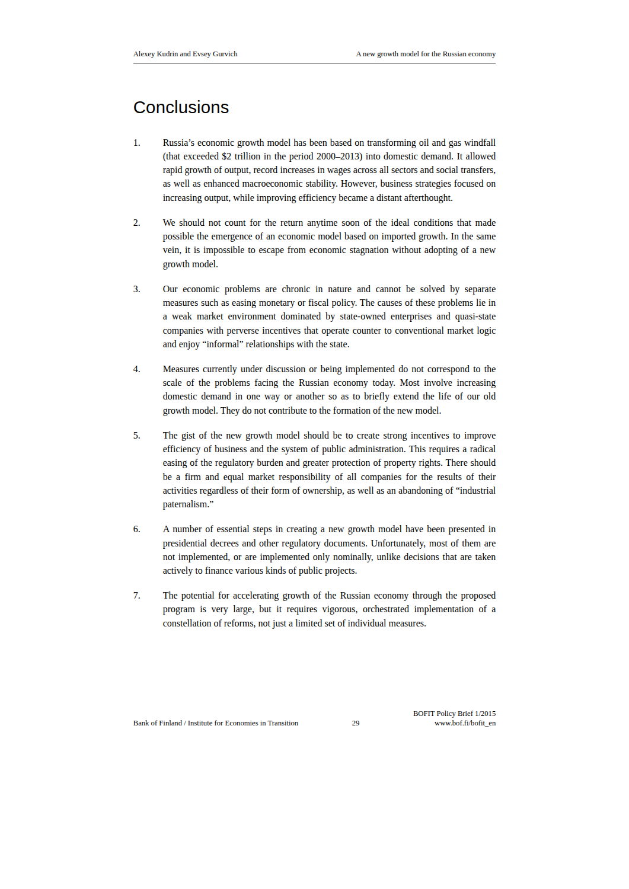Alexey Kudrin and Evsey Gurvich
A new growth model for the Russian economy
Conclusions
Russia’s economic growth model has been based on transforming oil and gas windfall (that exceeded $2 trillion in the period 2000–2013) into domestic demand. It allowed rapid growth of output, record increases in wages across all sectors and social transfers, as well as enhanced macroeconomic stability. However, business strategies focused on increasing output, while improving efficiency became a distant afterthought.
We should not count for the return anytime soon of the ideal conditions that made possible the emergence of an economic model based on imported growth. In the same vein, it is impossible to escape from economic stagnation without adopting of a new growth model.
Our economic problems are chronic in nature and cannot be solved by separate measures such as easing monetary or fiscal policy. The causes of these problems lie in a weak market environment dominated by state-owned enterprises and quasi-state companies with perverse incentives that operate counter to conventional market logic and enjoy “informal” relationships with the state.
Measures currently under discussion or being implemented do not correspond to the scale of the problems facing the Russian economy today. Most involve increasing domestic demand in one way or another so as to briefly extend the life of our old growth model. They do not contribute to the formation of the new model.
The gist of the new growth model should be to create strong incentives to improve efficiency of business and the system of public administration. This requires a radical easing of the regulatory burden and greater protection of property rights. There should be a firm and equal market responsibility of all companies for the results of their activities regardless of their form of ownership, as well as an abandoning of “industrial paternalism.”
A number of essential steps in creating a new growth model have been presented in presidential decrees and other regulatory documents. Unfortunately, most of them are not implemented, or are implemented only nominally, unlike decisions that are taken actively to finance various kinds of public projects.
The potential for accelerating growth of the Russian economy through the proposed program is very large, but it requires vigorous, orchestrated implementation of a constellation of reforms, not just a limited set of individual measures.
Bank of Finland / Institute for Economies in Transition
29
BOFIT Policy Brief 1/2015
www.bof.fi/bofit_en